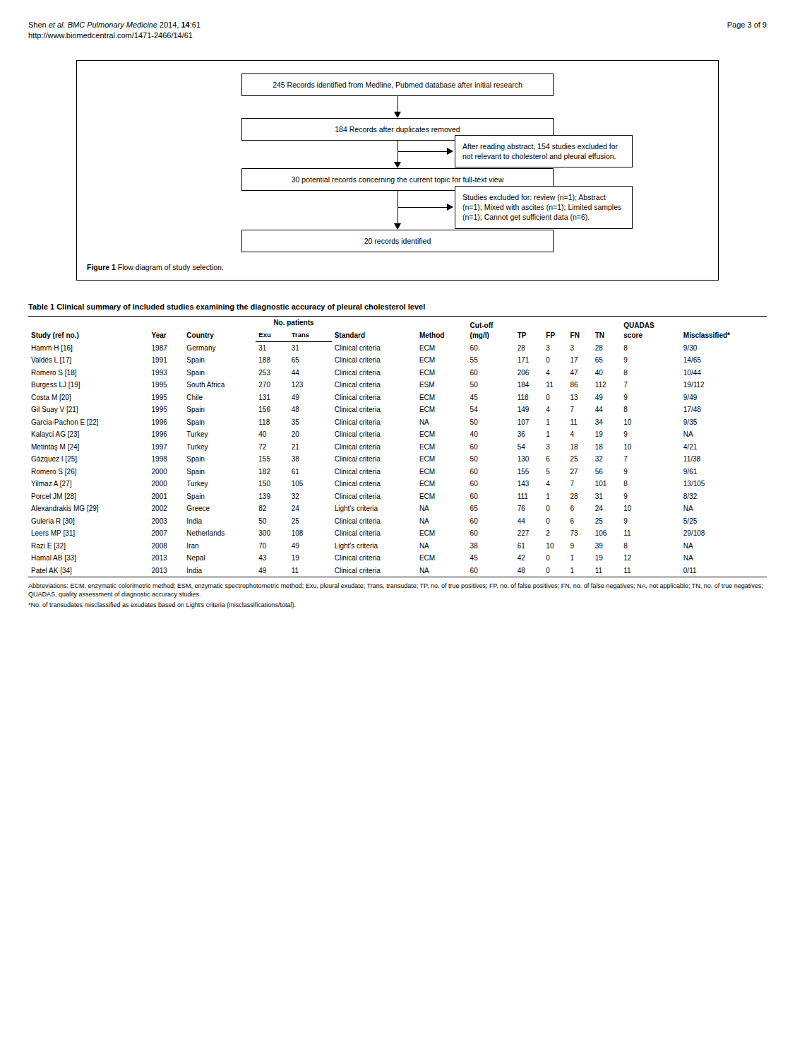Shen et al. BMC Pulmonary Medicine 2014, 14:61
http://www.biomedcentral.com/1471-2466/14/61
Page 3 of 9
245 Records identified from Medline, Pubmed database after initial research
184 Records after duplicates removed
After reading abstract, 154 studies excluded for not relevant to cholesterol and pleural effusion.
30 potential records concerning the current topic for full-text view
Studies excluded for: review (n=1); Abstract (n=1); Mixed with ascites (n=1); Limited samples (n=1); Cannot get sufficient data (n=6).
20 records identified
Figure 1 Flow diagram of study selection.
Table 1 Clinical summary of included studies examining the diagnostic accuracy of pleural cholesterol level
| Study (ref no.) | Year | Country | No. patients | Standard | Method | Cut-off (mg/l) | TP | FP | FN | TN | QUADAS score | Misclassified* |
| --- | --- | --- | --- | --- | --- | --- | --- | --- | --- | --- | --- | --- |
| Exu | Trans |
| Hamm H [16] | 1987 | Germany | 31 | 31 | Clinical criteria | ECM | 60 | 28 | 3 | 3 | 28 | 8 | 9/30 |
| Valdés L [17] | 1991 | Spain | 188 | 65 | Clinical criteria | ECM | 55 | 171 | 0 | 17 | 65 | 9 | 14/65 |
| Romero S [18] | 1993 | Spain | 253 | 44 | Clinical criteria | ECM | 60 | 206 | 4 | 47 | 40 | 8 | 10/44 |
| Burgess LJ [19] | 1995 | South Africa | 270 | 123 | Clinical criteria | ESM | 50 | 184 | 11 | 86 | 112 | 7 | 19/112 |
| Costa M [20] | 1995 | Chile | 131 | 49 | Clinical criteria | ECM | 45 | 118 | 0 | 13 | 49 | 9 | 9/49 |
| Gil Suay V [21] | 1995 | Spain | 156 | 48 | Clinical criteria | ECM | 54 | 149 | 4 | 7 | 44 | 8 | 17/48 |
| Garcia-Pachon E [22] | 1996 | Spain | 118 | 35 | Clinical criteria | NA | 50 | 107 | 1 | 11 | 34 | 10 | 9/35 |
| Kalayci AG [23] | 1996 | Turkey | 40 | 20 | Clinical criteria | ECM | 40 | 36 | 1 | 4 | 19 | 9 | NA |
| Metintaş M [24] | 1997 | Turkey | 72 | 21 | Clinical criteria | ECM | 60 | 54 | 3 | 18 | 18 | 10 | 4/21 |
| Gázquez I [25] | 1998 | Spain | 155 | 38 | Clinical criteria | ECM | 50 | 130 | 6 | 25 | 32 | 7 | 11/38 |
| Romero S [26] | 2000 | Spain | 182 | 61 | Clinical criteria | ECM | 60 | 155 | 5 | 27 | 56 | 9 | 9/61 |
| Yilmaz A [27] | 2000 | Turkey | 150 | 105 | Clinical criteria | ECM | 60 | 143 | 4 | 7 | 101 | 8 | 13/105 |
| Porcel JM [28] | 2001 | Spain | 139 | 32 | Clinical criteria | ECM | 60 | 111 | 1 | 28 | 31 | 9 | 8/32 |
| Alexandrakis MG [29] | 2002 | Greece | 82 | 24 | Light's criteria | NA | 65 | 76 | 0 | 6 | 24 | 10 | NA |
| Guleria R [30] | 2003 | India | 50 | 25 | Clinical criteria | NA | 60 | 44 | 0 | 6 | 25 | 9 | 5/25 |
| Leers MP [31] | 2007 | Netherlands | 300 | 108 | Clinical criteria | ECM | 60 | 227 | 2 | 73 | 106 | 11 | 29/108 |
| Razi E [32] | 2008 | Iran | 70 | 49 | Light's criteria | NA | 38 | 61 | 10 | 9 | 39 | 8 | NA |
| Hamal AB [33] | 2013 | Nepal | 43 | 19 | Clinical criteria | ECM | 45 | 42 | 0 | 1 | 19 | 12 | NA |
| Patel AK [34] | 2013 | India | 49 | 11 | Clinical criteria | NA | 60 | 48 | 0 | 1 | 11 | 11 | 0/11 |
Abbreviations: ECM, enzymatic colorimetric method; ESM, enzymatic spectrophotometric method; Exu, pleural exudate; Trans, transudate; TP, no. of true positives; FP, no. of false positives; FN, no. of false negatives; NA, not applicable; TN, no. of true negatives; QUADAS, quality assessment of diagnostic accuracy studies.
*No. of transudates misclassified as exudates based on Light's criteria (misclassifications/total).